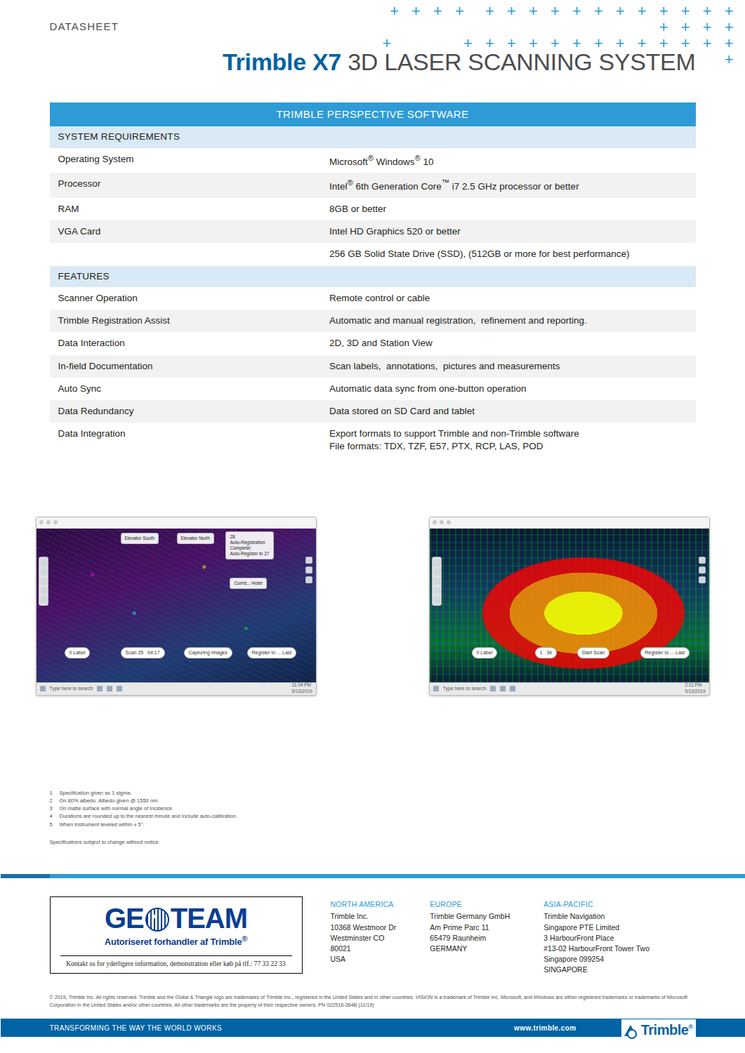+ + + + + + + + + + + + + + + + + + + + + + + + + + + + + + + + + + +
DATASHEET
Trimble X7 3D LASER SCANNING SYSTEM
TRIMBLE PERSPECTIVE SOFTWARE
| SYSTEM REQUIREMENTS |
| --- |
| Operating System | Microsoft ® Windows ® 10 |
| Processor | Intel ® 6th Generation Core ™ i7 2.5 GHz processor or better |
| RAM | 8GB or better |
| VGA Card | Intel HD Graphics 520 or better |
| | 256 GB Solid State Drive (SSD), (512GB or more for best performance) |
| FEATURES |
| Scanner Operation | Remote control or cable |
| Trimble Registration Assist | Automatic and manual registration, refinement and reporting. |
| Data Interaction | 2D, 3D and Station View |
| In-field Documentation | Scan labels, annotations, pictures and measurements |
| Auto Sync | Automatic data sync from one-button operation |
| Data Redundancy | Data stored on SD Card and tablet |
| Data Integration | Export formats to support Trimble and non-Trimble software File formats: TDX, TZF, E57, PTX, RCP, LAS, POD |
Elevator South
Elevator North
28
Auto-Registration
Complete!
Auto-Register to 27
Corrid... Hotel
Scan 25 04:17
Capturing Images
Register to ... Last
0 Label
Type here to search 11:04 PM
5/13/2019
1 34
Start Scan
Register to ... Last
0 Label
Type here to search 2:11 PM
5/13/2019
1 Specification given as 1 sigma.
2 On 80% albedo. Albedo given @ 1550 nm.
3 On matte surface with normal angle of incidence.
4 Durations are rounded up to the nearest minute and include auto-calibration.
5 When instrument leveled within ± 5°.
Specifications subject to change without notice.
GE TEAM
Autoriseret forhandler af Trimble®
Kontakt os for yderligere information, demonstration eller køb på tlf.: 77 33 22 33
NORTH AMERICA
Trimble Inc.
10368 Westmoor Dr
Westminster CO
80021
USA
EUROPE
Trimble Germany GmbH
Am Prime Parc 11
65479 Raunheim
GERMANY
ASIA-PACIFIC
Trimble Navigation
Singapore PTE Limited
3 HarbourFront Place
#13-02 HarbourFront Tower Two
Singapore 099254
SINGAPORE
© 2019, Trimble Inc. All rights reserved. Trimble and the Globe & Triangle logo are trademarks of Trimble Inc., registered in the United States and in other countries. VISION is a trademark of Trimble Inc. Microsoft, and Windows are either registered trademarks or trademarks of Microsoft Corporation in the United States and/or other countries. All other trademarks are the property of their respective owners. PN 022516-364B (11/19)
TRANSFORMING THE WAY THE WORLD WORKS www.trimble.com Trimble®